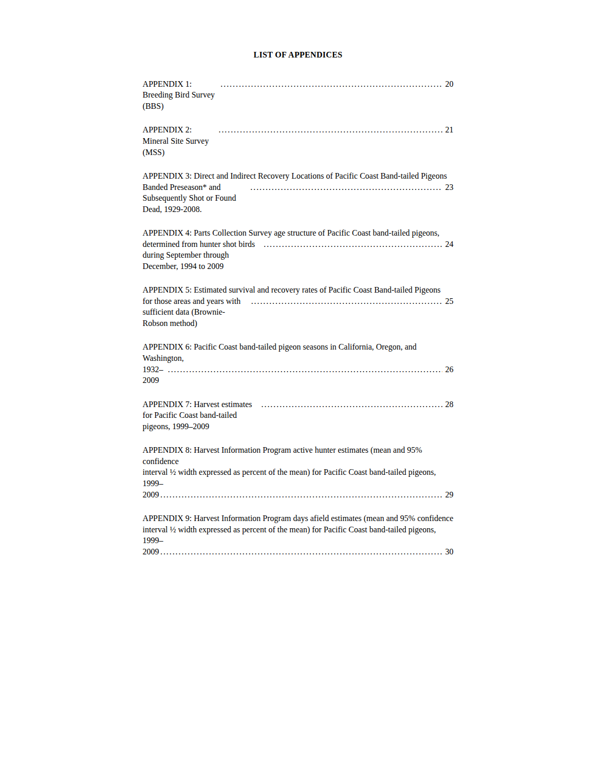LIST OF APPENDICES
APPENDIX 1: Breeding Bird Survey (BBS) ........................................................................................................................................... 20
APPENDIX 2: Mineral Site Survey (MSS) ........................................................................................................................................... 21
APPENDIX 3: Direct and Indirect Recovery Locations of Pacific Coast Band-tailed Pigeons
Banded Preseason* and Subsequently Shot or Found Dead, 1929-2008. ........................................................................................................................................... 23
APPENDIX 4: Parts Collection Survey age structure of Pacific Coast band-tailed pigeons,
determined from hunter shot birds during September through December, 1994 to 2009 ........................................................................................................................................... 24
APPENDIX 5: Estimated survival and recovery rates of Pacific Coast Band-tailed Pigeons
for those areas and years with sufficient data (Brownie-Robson method) ........................................................................................................................................... 25
APPENDIX 6: Pacific Coast band-tailed pigeon seasons in California, Oregon, and Washington,
1932–2009 ........................................................................................................................................... 26
APPENDIX 7: Harvest estimates for Pacific Coast band-tailed pigeons, 1999–2009 ........................................................................................................................................... 28
APPENDIX 8: Harvest Information Program active hunter estimates (mean and 95% confidence
interval ½ width expressed as percent of the mean) for Pacific Coast band-tailed pigeons, 1999–
2009 ........................................................................................................................................... 29
APPENDIX 9: Harvest Information Program days afield estimates (mean and 95% confidence
interval ½ width expressed as percent of the mean) for Pacific Coast band-tailed pigeons, 1999–
2009 ........................................................................................................................................... 30